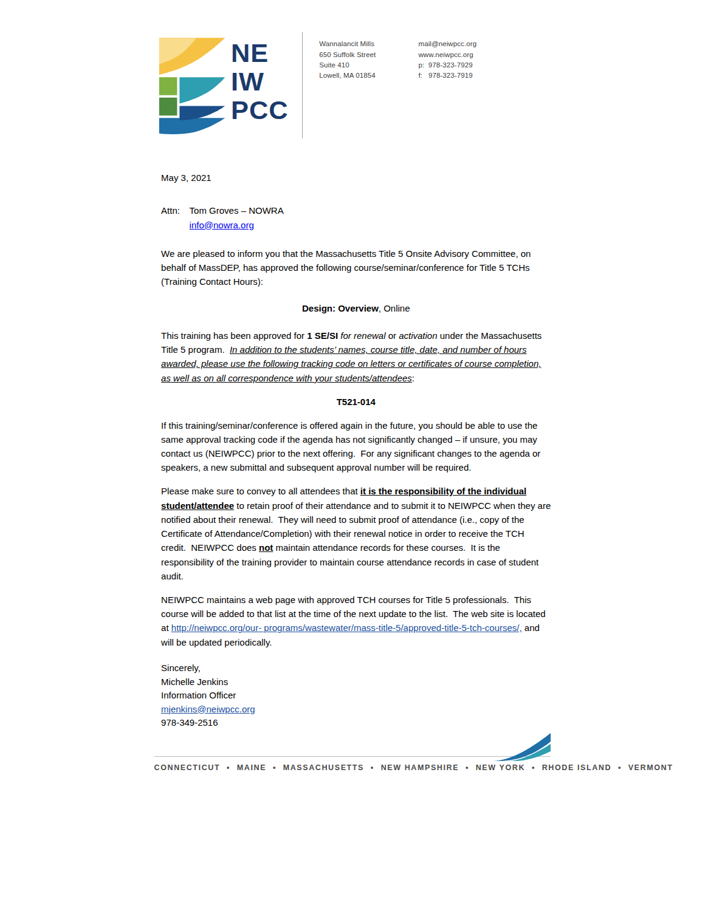NE IW PCC
Wannalancit Mills
650 Suffolk Street
Suite 410
Lowell, MA 01854
mail@neiwpcc.org
www.neiwpcc.org
p: 978-323-7929
f: 978-323-7919
May 3, 2021
Attn: Tom Groves – NOWRA
info@nowra.org
We are pleased to inform you that the Massachusetts Title 5 Onsite Advisory Committee, on behalf of MassDEP, has approved the following course/seminar/conference for Title 5 TCHs (Training Contact Hours):
Design: Overview, Online
This training has been approved for 1 SE/SI for renewal or activation under the Massachusetts Title 5 program. In addition to the students’ names, course title, date, and number of hours awarded, please use the following tracking code on letters or certificates of course completion, as well as on all correspondence with your students/attendees:
T521-014
If this training/seminar/conference is offered again in the future, you should be able to use the same approval tracking code if the agenda has not significantly changed – if unsure, you may contact us (NEIWPCC) prior to the next offering. For any significant changes to the agenda or speakers, a new submittal and subsequent approval number will be required.
Please make sure to convey to all attendees that it is the responsibility of the individual student/attendee to retain proof of their attendance and to submit it to NEIWPCC when they are notified about their renewal. They will need to submit proof of attendance (i.e., copy of the Certificate of Attendance/Completion) with their renewal notice in order to receive the TCH credit. NEIWPCC does not maintain attendance records for these courses. It is the responsibility of the training provider to maintain course attendance records in case of student audit.
NEIWPCC maintains a web page with approved TCH courses for Title 5 professionals. This course will be added to that list at the time of the next update to the list. The web site is located at http://neiwpcc.org/our- programs/wastewater/mass-title-5/approved-title-5-tch-courses/, and will be updated periodically.
Sincerely,
Michelle Jenkins
Information Officer
mjenkins@neiwpcc.org
978-349-2516
CONNECTICUT • MAINE • MASSACHUSETTS • NEW HAMPSHIRE • NEW YORK • RHODE ISLAND • VERMONT